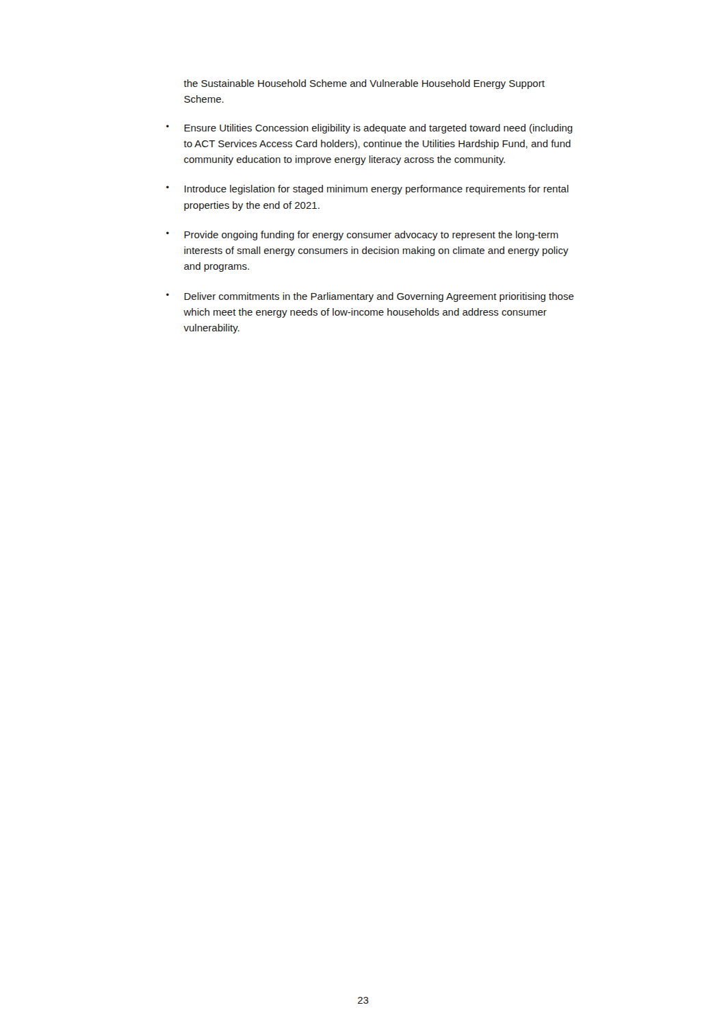the Sustainable Household Scheme and Vulnerable Household Energy Support Scheme.
Ensure Utilities Concession eligibility is adequate and targeted toward need (including to ACT Services Access Card holders), continue the Utilities Hardship Fund, and fund community education to improve energy literacy across the community.
Introduce legislation for staged minimum energy performance requirements for rental properties by the end of 2021.
Provide ongoing funding for energy consumer advocacy to represent the long-term interests of small energy consumers in decision making on climate and energy policy and programs.
Deliver commitments in the Parliamentary and Governing Agreement prioritising those which meet the energy needs of low-income households and address consumer vulnerability.
23